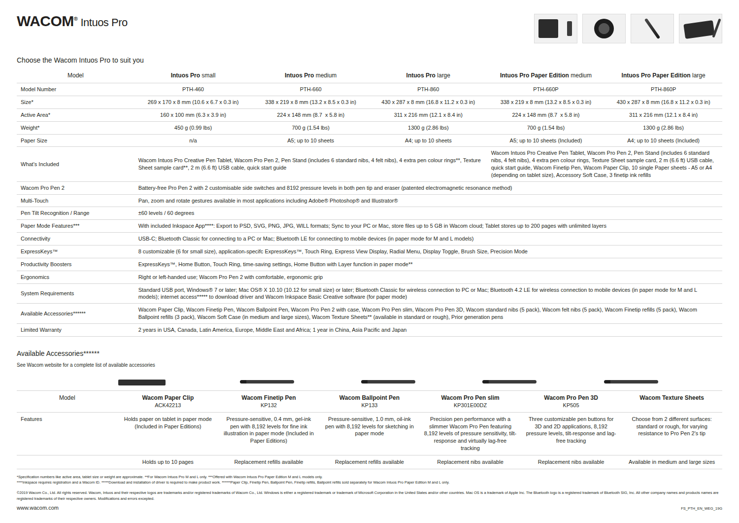WACOM®Intuos Pro
Choose the Wacom Intuos Pro to suit you
| Model | Intuos Pro small | Intuos Pro medium | Intuos Pro large | Intuos Pro Paper Edition medium | Intuos Pro Paper Edition large |
| --- | --- | --- | --- | --- | --- |
| Model Number | PTH-460 | PTH-660 | PTH-860 | PTH-660P | PTH-860P |
| Size* | 269 x 170 x 8 mm (10.6 x 6.7 x 0.3 in) | 338 x 219 x 8 mm (13.2 x 8.5 x 0.3 in) | 430 x 287 x 8 mm (16.8 x 11.2 x 0.3 in) | 338 x 219 x 8 mm (13.2 x 8.5 x 0.3 in) | 430 x 287 x 8 mm (16.8 x 11.2 x 0.3 in) |
| Active Area* | 160 x 100 mm (6.3 x 3.9 in) | 224 x 148 mm (8.7 x 5.8 in) | 311 x 216 mm (12.1 x 8.4 in) | 224 x 148 mm (8.7 x 5.8 in) | 311 x 216 mm (12.1 x 8.4 in) |
| Weight* | 450 g (0.99 lbs) | 700 g (1.54 lbs) | 1300 g (2.86 lbs) | 700 g (1.54 lbs) | 1300 g (2.86 lbs) |
| Paper Size | n/a | A5; up to 10 sheets | A4; up to 10 sheets | A5; up to 10 sheets (Included) | A4; up to 10 sheets (Included) |
| What's Included | Wacom Intuos Pro Creative Pen Tablet, Wacom Pro Pen 2, Pen Stand (includes 6 standard nibs, 4 felt nibs), 4 extra pen colour rings**, Texture Sheet sample card**, 2 m (6.6 ft) USB cable, quick start guide | Wacom Intuos Pro Creative Pen Tablet, Wacom Pro Pen 2, Pen Stand (includes 6 standard nibs, 4 felt nibs), 4 extra pen colour rings, Texture Sheet sample card, 2 m (6.6 ft) USB cable, quick start guide, Wacom Finetip Pen, Wacom Paper Clip, 10 single Paper sheets - A5 or A4 (depending on tablet size), Accessory Soft Case, 3 finetip ink refills |
| Wacom Pro Pen 2 | Battery-free Pro Pen 2 with 2 customisable side switches and 8192 pressure levels in both pen tip and eraser (patented electromagnetic resonance method) |
| Multi-Touch | Pan, zoom and rotate gestures available in most applications including Adobe® Photoshop® and Illustrator® |
| Pen Tilt Recognition / Range | ±60 levels / 60 degrees |
| Paper Mode Features*** | With included Inkspace App****: Export to PSD, SVG, PNG, JPG, WILL formats; Sync to your PC or Mac, store files up to 5 GB in Wacom cloud; Tablet stores up to 200 pages with unlimited layers |
| Connectivity | USB-C; Bluetooth Classic for connecting to a PC or Mac; Bluetooth LE for connecting to mobile devices (in paper mode for M and L models) |
| ExpressKeys™ | 8 customizable (6 for small size), application-specifc ExpressKeys™, Touch Ring, Express View Display, Radial Menu, Display Toggle, Brush Size, Precision Mode |
| Productivity Boosters | ExpressKeys™, Home Button, Touch Ring, time-saving settings, Home Button with Layer function in paper mode** |
| Ergonomics | Right or left-handed use; Wacom Pro Pen 2 with comfortable, ergonomic grip |
| System Requirements | Standard USB port, Windows® 7 or later; Mac OS® X 10.10 (10.12 for small size) or later; Bluetooth Classic for wireless connection to PC or Mac; Bluetooth 4.2 LE for wireless connection to mobile devices (in paper mode for M and L models); internet access***** to download driver and Wacom Inkspace Basic Creative software (for paper mode) |
| Available Accessories****** | Wacom Paper Clip, Wacom Finetip Pen, Wacom Ballpoint Pen, Wacom Pro Pen 2 with case, Wacom Pro Pen slim, Wacom Pro Pen 3D, Wacom standard nibs (5 pack), Wacom felt nibs (5 pack), Wacom Finetip refills (5 pack), Wacom Ballpoint refills (3 pack), Wacom Soft Case (in medium and large sizes), Wacom Texture Sheets** (available in standard or rough), Prior generation pens |
| Limited Warranty | 2 years in USA, Canada, Latin America, Europe, Middle East and Africa; 1 year in China, Asia Pacific and Japan |
Available Accessories******
See Wacom website for a complete list of available accessories
| Model | Wacom Paper Clip ACK42213 | Wacom Finetip Pen KP132 | Wacom Ballpoint Pen KP133 | Wacom Pro Pen slim KP301E00DZ | Wacom Pro Pen 3D KP505 | Wacom Texture Sheets |
| --- | --- | --- | --- | --- | --- | --- |
| Features | Holds paper on tablet in paper mode (Included in Paper Editions) | Pressure-sensitive, 0.4 mm, gel-ink pen with 8,192 levels for fine ink illustration in paper mode (Included in Paper Editions) | Pressure-sensitive, 1.0 mm, oil-ink pen with 8,192 levels for sketching in paper mode | Precision pen performance with a slimmer Wacom Pro Pen featuring 8,192 levels of pressure sensitivity, tilt-response and virtually lag-free tracking | Three customizable pen buttons for 3D and 2D applications, 8,192 pressure levels, tilt-response and lag-free tracking | Choose from 2 different surfaces: standard or rough, for varying resistance to Pro Pen 2's tip |
| | Holds up to 10 pages | Replacement refills available | Replacement refills available | Replacement nibs available | Replacement nibs available | Available in medium and large sizes |
*Specification numbers like active area, tablet size or weight are approximate. **For Wacom Intuos Pro M and L only. ***Offered with Wacom Intuos Pro Paper Edition M and L models only.
****Inkspace requires registration and a Wacom ID. *****Download and installation of driver is required to make product work. ******Paper Clip, Finetip Pen, Ballpoint Pen, Finetip refills, Ballpoint refills sold separately for Wacom Intuos Pro Paper Edition M and L only.
©2019 Wacom Co., Ltd. All rights reserved. Wacom, Intuos and their respective logos are trademarks and/or registered trademarks of Wacom Co., Ltd. Windows is either a registered trademark or trademark of Microsoft Corporation in the United States and/or other countries. Mac OS is a trademark of Apple Inc. The Bluetooth logo is a registered trademark of Bluetooth SIG, Inc. All other company names and products names are registered trademarks of their respective owners. Modifications and errors excepted.
www.wacom.com FS_PTH_EN_WEG_19G